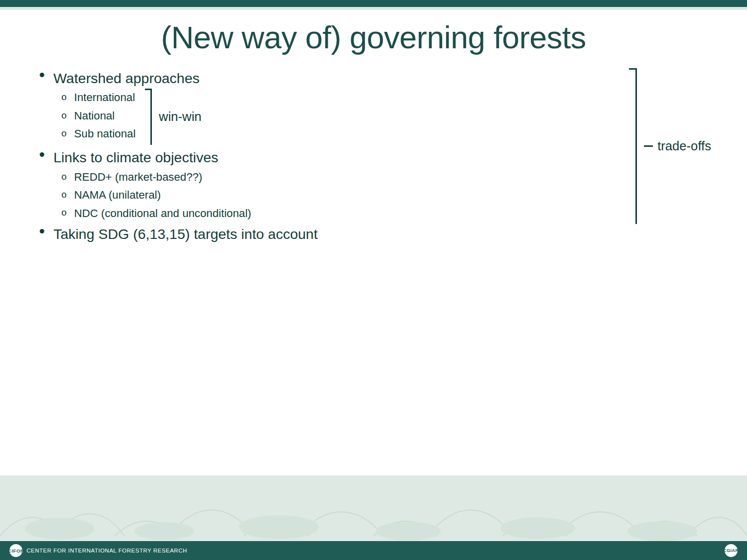(New way of) governing forests
Watershed approaches
International
National
Sub national
win-win
Links to climate objectives
REDD+ (market-based??)
NAMA (unilateral)
NDC (conditional and unconditional)
trade-offs
Taking SDG (6,13,15) targets into account
CIFOR CENTER FOR INTERNATIONAL FORESTRY RESEARCH
CGIAR